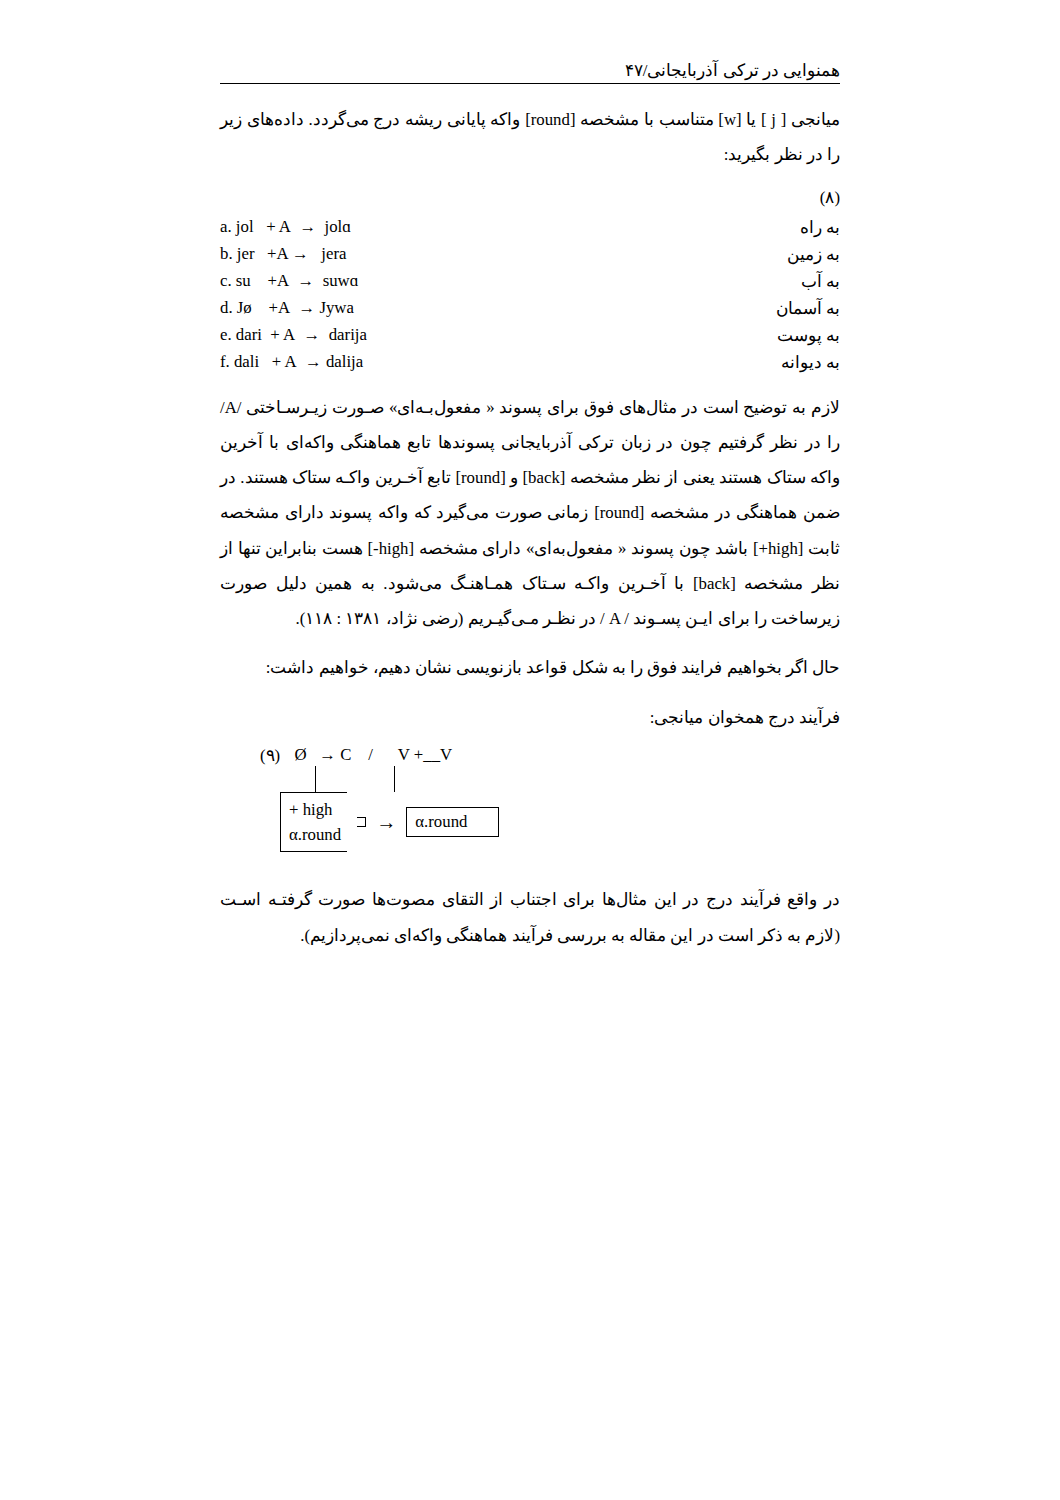همنوایی در ترکی آذربایجانی/۴۷
میانجی [ j ] یا [w] متناسب با مشخصه [round] واکه پایانی ریشه درج می‌گردد. داده‌های زیر را در نظر بگیرید:
(۸)
| a. jol + A → jolɑ | به راه |
| b. jer +A → jera | به زمین |
| c. su +A → suwɑ | به آب |
| d. Jø +A → Jywa | به آسمان |
| e. dari + A → darija | به پوست |
| f. dali + A → dalija | به دیوانه |
لازم به توضیح است در مثال‌های فوق برای پسوند « مفعول‌بـه‌ای» صـورت زیـرسـاختی /A/ را در نظر گرفتیم چون در زبان ترکی آذربایجانی پسوندها تابع هماهنگی واکه‌ای با آخرین واکه ستاک هستند یعنی از نظر مشخصه [back] و [round] تابع آخـرین واکـه ستاک هستند. در ضمن هماهنگی در مشخصه [round] زمانی صورت می‌گیرد که واکه پسوند دارای مشخصه ثابت [+high] باشد چون پسوند « مفعول‌به‌ای» دارای مشخصه [-high] هست بنابراین تنها از نظر مشخصه [back] با آخـرین واکـه سـتاک همـاهنـگ می‌شود. به همین دلیل صورت زیرساخت را برای ایـن پسـوند / A / در نظـر مـی‌گیـریم (رضی نژاد، ۱۳۸۱ : ۱۱۸).
حال اگر بخواهیم فرایند فوق را به شکل قواعد بازنویسی نشان دهیم، خواهیم داشت:
فرآیند درج همخوان میانجی:
(۹) Ø → C / V +__V
+ high α.round → α.round
در واقع فرآیند درج در این مثال‌ها برای اجتناب از التقای مصوت‌ها صورت گرفتـه اسـت (لازم به ذکر است در این مقاله به بررسی فرآیند هماهنگی واکه‌ای نمی‌پردازیم).